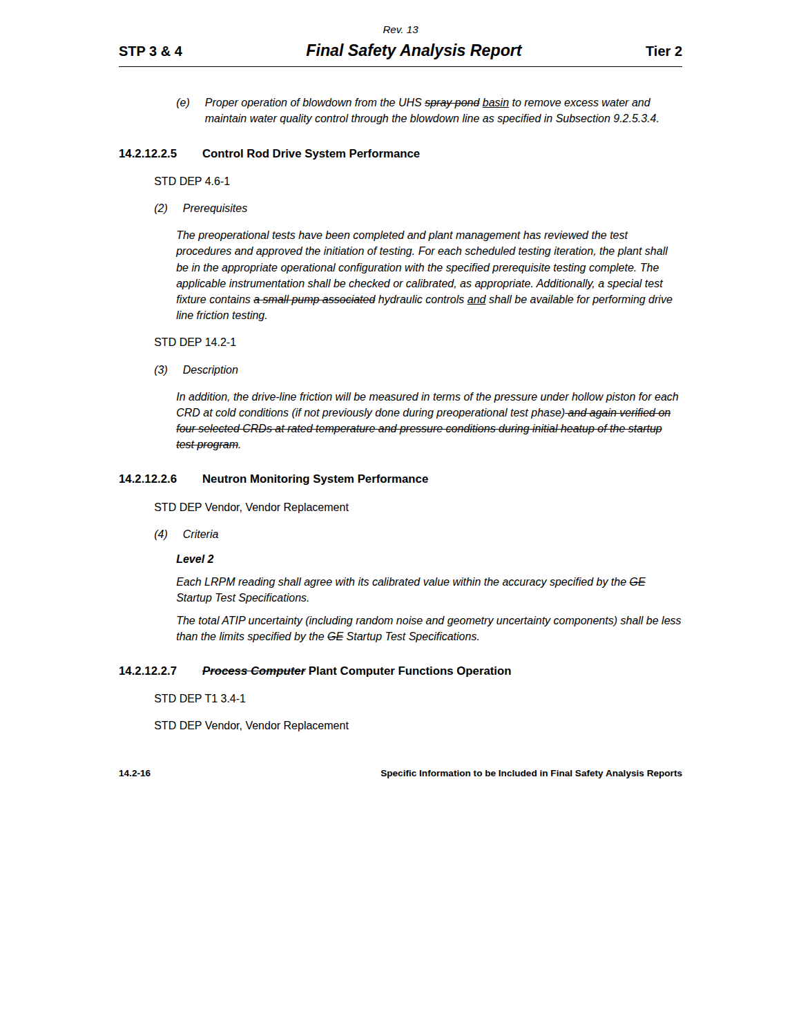Rev. 13
STP 3 & 4
Final Safety Analysis Report
Tier 2
(e)
Proper operation of blowdown from the UHS spray pond basin to remove excess water and maintain water quality control through the blowdown line as specified in Subsection 9.2.5.3.4.
14.2.12.2.5 Control Rod Drive System Performance
STD DEP 4.6-1
(2)
Prerequisites
The preoperational tests have been completed and plant management has reviewed the test procedures and approved the initiation of testing. For each scheduled testing iteration, the plant shall be in the appropriate operational configuration with the specified prerequisite testing complete. The applicable instrumentation shall be checked or calibrated, as appropriate. Additionally, a special test fixture contains a small pump associated hydraulic controls and shall be available for performing drive line friction testing.
STD DEP 14.2-1
(3)
Description
In addition, the drive-line friction will be measured in terms of the pressure under hollow piston for each CRD at cold conditions (if not previously done during preoperational test phase) and again verified on four selected CRDs at rated temperature and pressure conditions during initial heatup of the startup test program.
14.2.12.2.6 Neutron Monitoring System Performance
STD DEP Vendor, Vendor Replacement
(4)
Criteria
Level 2
Each LRPM reading shall agree with its calibrated value within the accuracy specified by the GE Startup Test Specifications.
The total ATIP uncertainty (including random noise and geometry uncertainty components) shall be less than the limits specified by the GE Startup Test Specifications.
14.2.12.2.7 Process Computer Plant Computer Functions Operation
STD DEP T1 3.4-1
STD DEP Vendor, Vendor Replacement
14.2-16
Specific Information to be Included in Final Safety Analysis Reports